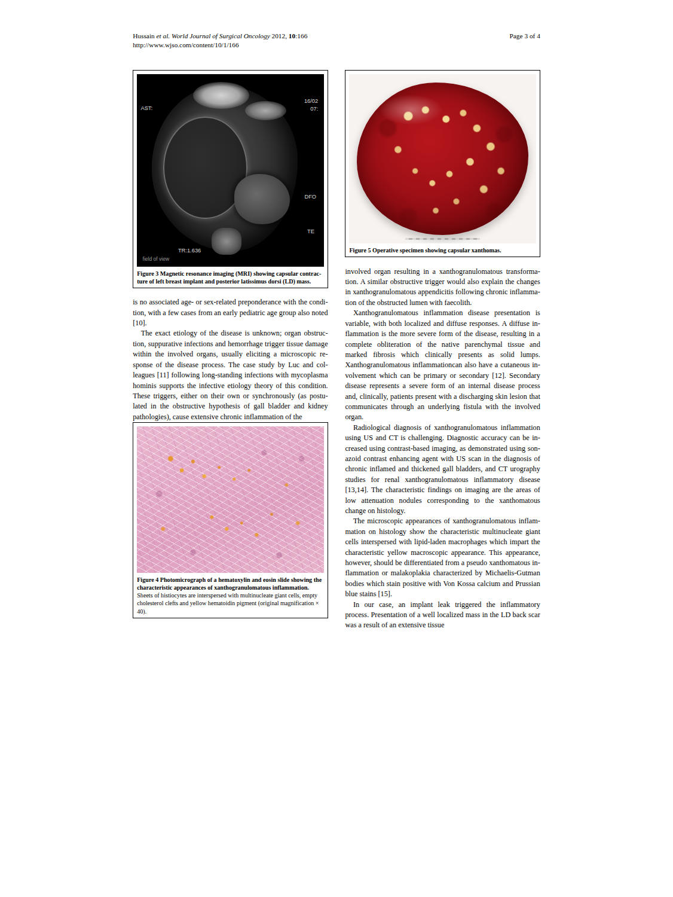Hussain et al. World Journal of Surgical Oncology 2012, 10:166
http://www.wjso.com/content/10/1/166
Page 3 of 4
AST:
16/02
07:
DFO
TE
TR:1.636
field of view
Figure 3 Magnetic resonance imaging (MRI) showing capsular contracture of left breast implant and posterior latissimus dorsi (LD) mass.
is no associated age- or sex-related preponderance with the condition, with a few cases from an early pediatric age group also noted [10].
The exact etiology of the disease is unknown; organ obstruction, suppurative infections and hemorrhage trigger tissue damage within the involved organs, usually eliciting a microscopic response of the disease process. The case study by Luc and colleagues [11] following long-standing infections with mycoplasma hominis supports the infective etiology theory of this condition. These triggers, either on their own or synchronously (as postulated in the obstructive hypothesis of gall bladder and kidney pathologies), cause extensive chronic inflammation of the
Figure 4 Photomicrograph of a hematoxylin and eosin slide showing the characteristic appearances of xanthogranulomatous inflammation. Sheets of histiocytes are interspersed with multinucleate giant cells, empty cholesterol clefts and yellow hematoidin pigment (original magnification × 40).
Figure 5 Operative specimen showing capsular xanthomas.
involved organ resulting in a xanthogranulomatous transformation. A similar obstructive trigger would also explain the changes in xanthogranulomatous appendicitis following chronic inflammation of the obstructed lumen with faecolith.
Xanthogranulomatous inflammation disease presentation is variable, with both localized and diffuse responses. A diffuse inflammation is the more severe form of the disease, resulting in a complete obliteration of the native parenchymal tissue and marked fibrosis which clinically presents as solid lumps. Xanthogranulomatous inflammationcan also have a cutaneous involvement which can be primary or secondary [12]. Secondary disease represents a severe form of an internal disease process and, clinically, patients present with a discharging skin lesion that communicates through an underlying fistula with the involved organ.
Radiological diagnosis of xanthogranulomatous inflammation using US and CT is challenging. Diagnostic accuracy can be increased using contrast-based imaging, as demonstrated using sonazoid contrast enhancing agent with US scan in the diagnosis of chronic inflamed and thickened gall bladders, and CT urography studies for renal xanthogranulomatous inflammatory disease [13,14]. The characteristic findings on imaging are the areas of low attenuation nodules corresponding to the xanthomatous change on histology.
The microscopic appearances of xanthogranulomatous inflammation on histology show the characteristic multinucleate giant cells interspersed with lipid-laden macrophages which impart the characteristic yellow macroscopic appearance. This appearance, however, should be differentiated from a pseudo xanthomatous inflammation or malakoplakia characterized by Michaelis-Gutman bodies which stain positive with Von Kossa calcium and Prussian blue stains [15].
In our case, an implant leak triggered the inflammatory process. Presentation of a well localized mass in the LD back scar was a result of an extensive tissue